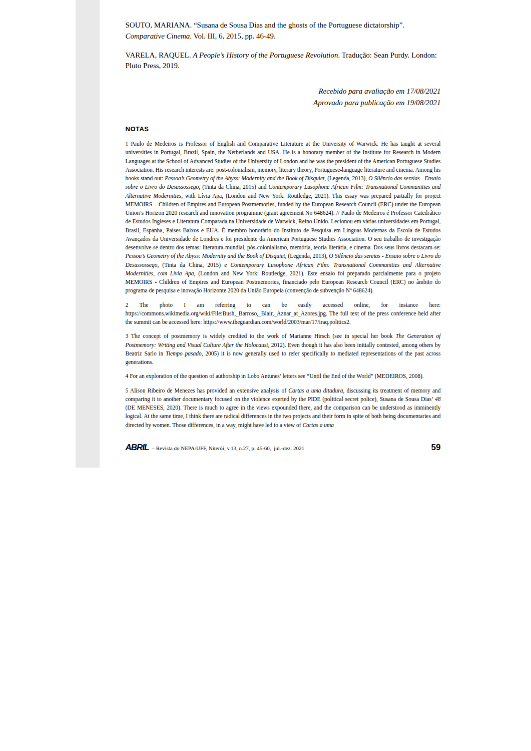SOUTO, MARIANA. “Susana de Sousa Dias and the ghosts of the Portuguese dictatorship”. Comparative Cinema. Vol. III, 6, 2015, pp. 46-49.
VARELA, RAQUEL. A People’s History of the Portuguese Revolution. Tradução: Sean Purdy. London: Pluto Press, 2019.
Recebido para avaliação em 17/08/2021
Aprovado para publicação em 19/08/2021
NOTAS
1 Paulo de Medeiros is Professor of English and Comparative Literature at the University of Warwick. He has taught at several universities in Portugal, Brazil, Spain, the Netherlands and USA. He is a honorary member of the Institute for Research in Modern Languages at the School of Advanced Studies of the University of London and he was the president of the American Portuguese Studies Association. His research interests are: post-colonialism, memory, literary theory, Portuguese-language literature and cinema. Among his books stand out: Pessoa’s Geometry of the Abyss: Modernity and the Book of Disquiet, (Legenda, 2013), O Silêncio das sereias - Ensaio sobre o Livro do Desassossego, (Tinta da China, 2015) and Contemporary Lusophone African Film: Transnational Communities and Alternative Modernities, with Lívia Apa, (London and New York: Routledge, 2021). This essay was prepared partially for project MEMOIRS – Children of Empires and European Postmemories, funded by the European Research Council (ERC) under the European Union’s Horizon 2020 research and innovation programme (grant agreement No 648624). // Paulo de Medeiros é Professor Catedrático de Estudos Ingleses e Literatura Comparada na Universidade de Warwick, Reino Unido. Lecionou em várias universidades em Portugal, Brasil, Espanha, Países Baixos e EUA. É membro honorário do Instituto de Pesquisa em Línguas Modernas da Escola de Estudos Avançados da Universidade de Londres e foi presidente da American Portuguese Studies Association. O seu trabalho de investigação desenvolve-se dentro dos temas: literatura-mundial, pós-colonialismo, memória, teoria literária, e cinema. Dos seus livros destacam-se: Pessoa’s Geometry of the Abyss: Modernity and the Book of Disquiet, (Legenda, 2013), O Silêncio das sereias - Ensaio sobre o Livro do Desassossego, (Tinta da China, 2015) e Contemporary Lusophone African Film: Transnational Communities and Alternative Modernities, com Lívia Apa, (London and New York: Routledge, 2021). Este ensaio foi preparado parcialmente para o projeto MEMOIRS - Children of Empires and European Postmemories, financiado pelo European Research Council (ERC) no âmbito do programa de pesquisa e inovação Horizonte 2020 da União Europeia (convenção de subvenção Nº 648624).
2 The photo I am referring to can be easily accessed online, for instance here: https://commons.wikimedia.org/wiki/File:Bush,_Barroso,_Blair,_Aznar_at_Azores.jpg. The full text of the press conference held after the summit can be accessed here: https://www.theguardian.com/world/2003/mar/17/iraq.politics2.
3 The concept of postmemory is widely credited to the work of Marianne Hirsch (see in special her book The Generation of Postmemory: Writing and Visual Culture After the Holocaust, 2012). Even though it has also been initially contested, among others by Beatriz Sarlo in Tiempo pasado, 2005) it is now generally used to refer specifically to mediated representations of the past across generations.
4 For an exploration of the question of authorship in Lobo Antunes’ letters see “Until the End of the World” (MEDEIROS, 2008).
5 Alison Ribeiro de Menezes has provided an extensive analysis of Cartas a uma ditadura, discussing its treatment of memory and comparing it to another documentary focused on the violence exerted by the PIDE (political secret police), Susana de Sousa Dias’ 48 (DE MENESES, 2020). There is much to agree in the views expounded there, and the comparison can be understood as imminently logical. At the same time, I think there are radical differences in the two projects and their form in spite of both being documentaries and directed by women. Those differences, in a way, might have led to a view of Cartas a uma
ABRIL – Revista do NEPA/UFF, Niterói, v.13, n.27, p. 45-60, jul.-dez. 2021
59